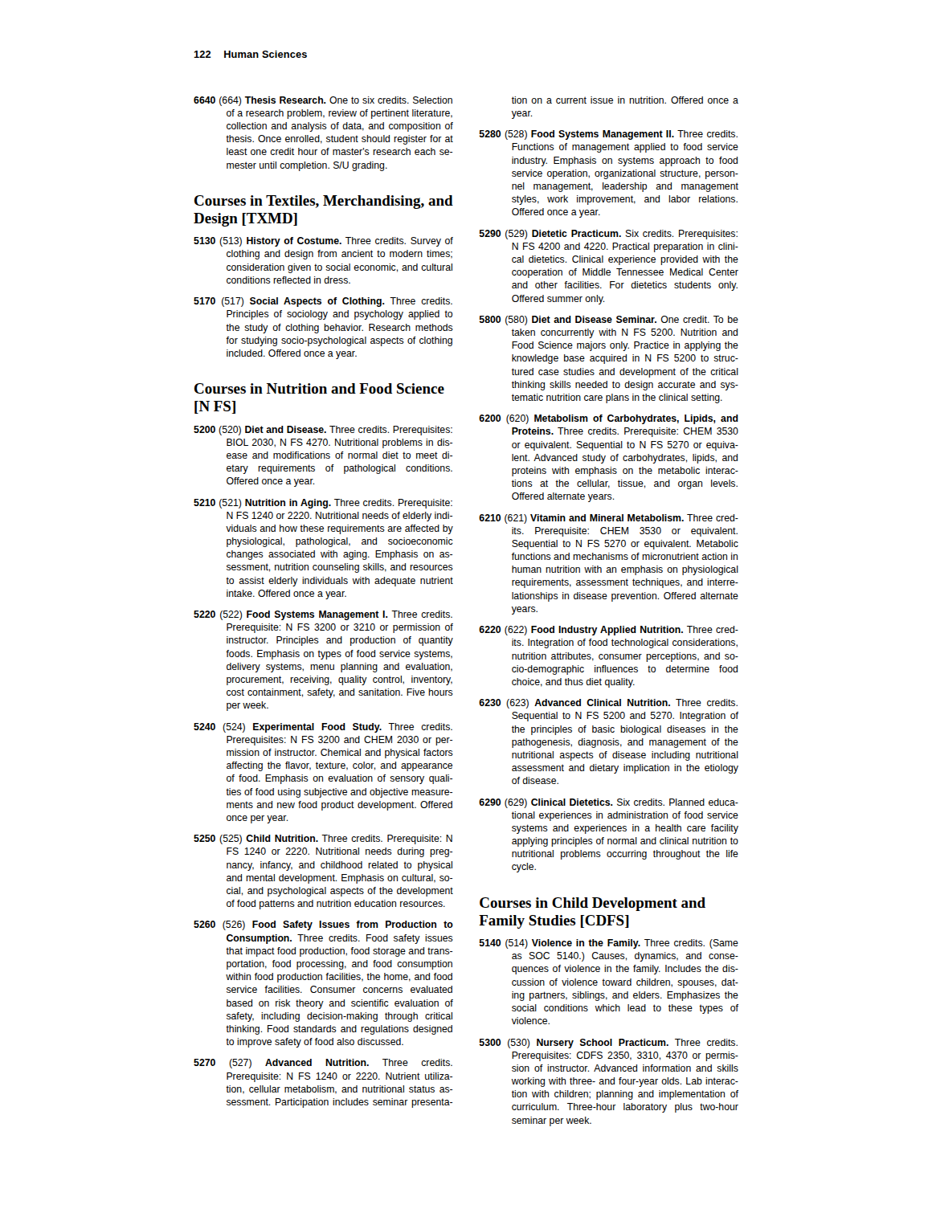122 Human Sciences
6640 (664) Thesis Research. One to six credits. Selection of a research problem, review of pertinent literature, collection and analysis of data, and composition of thesis. Once enrolled, student should register for at least one credit hour of master's research each semester until completion. S/U grading.
Courses in Textiles, Merchandising, and Design [TXMD]
5130 (513) History of Costume. Three credits. Survey of clothing and design from ancient to modern times; consideration given to social economic, and cultural conditions reflected in dress.
5170 (517) Social Aspects of Clothing. Three credits. Principles of sociology and psychology applied to the study of clothing behavior. Research methods for studying socio-psychological aspects of clothing included. Offered once a year.
Courses in Nutrition and Food Science [N FS]
5200 (520) Diet and Disease. Three credits. Prerequisites: BIOL 2030, N FS 4270. Nutritional problems in disease and modifications of normal diet to meet dietary requirements of pathological conditions. Offered once a year.
5210 (521) Nutrition in Aging. Three credits. Prerequisite: N FS 1240 or 2220. Nutritional needs of elderly individuals and how these requirements are affected by physiological, pathological, and socioeconomic changes associated with aging. Emphasis on assessment, nutrition counseling skills, and resources to assist elderly individuals with adequate nutrient intake. Offered once a year.
5220 (522) Food Systems Management I. Three credits. Prerequisite: N FS 3200 or 3210 or permission of instructor. Principles and production of quantity foods. Emphasis on types of food service systems, delivery systems, menu planning and evaluation, procurement, receiving, quality control, inventory, cost containment, safety, and sanitation. Five hours per week.
5240 (524) Experimental Food Study. Three credits. Prerequisites: N FS 3200 and CHEM 2030 or permission of instructor. Chemical and physical factors affecting the flavor, texture, color, and appearance of food. Emphasis on evaluation of sensory qualities of food using subjective and objective measurements and new food product development. Offered once per year.
5250 (525) Child Nutrition. Three credits. Prerequisite: N FS 1240 or 2220. Nutritional needs during pregnancy, infancy, and childhood related to physical and mental development. Emphasis on cultural, social, and psychological aspects of the development of food patterns and nutrition education resources.
5260 (526) Food Safety Issues from Production to Consumption. Three credits. Food safety issues that impact food production, food storage and transportation, food processing, and food consumption within food production facilities, the home, and food service facilities. Consumer concerns evaluated based on risk theory and scientific evaluation of safety, including decision-making through critical thinking. Food standards and regulations designed to improve safety of food also discussed.
5270 (527) Advanced Nutrition. Three credits. Prerequisite: N FS 1240 or 2220. Nutrient utilization, cellular metabolism, and nutritional status assessment. Participation includes seminar presentation on a current issue in nutrition. Offered once a year.
5280 (528) Food Systems Management II. Three credits. Functions of management applied to food service industry. Emphasis on systems approach to food service operation, organizational structure, personnel management, leadership and management styles, work improvement, and labor relations. Offered once a year.
5290 (529) Dietetic Practicum. Six credits. Prerequisites: N FS 4200 and 4220. Practical preparation in clinical dietetics. Clinical experience provided with the cooperation of Middle Tennessee Medical Center and other facilities. For dietetics students only. Offered summer only.
5800 (580) Diet and Disease Seminar. One credit. To be taken concurrently with N FS 5200. Nutrition and Food Science majors only. Practice in applying the knowledge base acquired in N FS 5200 to structured case studies and development of the critical thinking skills needed to design accurate and systematic nutrition care plans in the clinical setting.
6200 (620) Metabolism of Carbohydrates, Lipids, and Proteins. Three credits. Prerequisite: CHEM 3530 or equivalent. Sequential to N FS 5270 or equivalent. Advanced study of carbohydrates, lipids, and proteins with emphasis on the metabolic interactions at the cellular, tissue, and organ levels. Offered alternate years.
6210 (621) Vitamin and Mineral Metabolism. Three credits. Prerequisite: CHEM 3530 or equivalent. Sequential to N FS 5270 or equivalent. Metabolic functions and mechanisms of micronutrient action in human nutrition with an emphasis on physiological requirements, assessment techniques, and interrelationships in disease prevention. Offered alternate years.
6220 (622) Food Industry Applied Nutrition. Three credits. Integration of food technological considerations, nutrition attributes, consumer perceptions, and socio-demographic influences to determine food choice, and thus diet quality.
6230 (623) Advanced Clinical Nutrition. Three credits. Sequential to N FS 5200 and 5270. Integration of the principles of basic biological diseases in the pathogenesis, diagnosis, and management of the nutritional aspects of disease including nutritional assessment and dietary implication in the etiology of disease.
6290 (629) Clinical Dietetics. Six credits. Planned educational experiences in administration of food service systems and experiences in a health care facility applying principles of normal and clinical nutrition to nutritional problems occurring throughout the life cycle.
Courses in Child Development and Family Studies [CDFS]
5140 (514) Violence in the Family. Three credits. (Same as SOC 5140.) Causes, dynamics, and consequences of violence in the family. Includes the discussion of violence toward children, spouses, dating partners, siblings, and elders. Emphasizes the social conditions which lead to these types of violence.
5300 (530) Nursery School Practicum. Three credits. Prerequisites: CDFS 2350, 3310, 4370 or permission of instructor. Advanced information and skills working with three- and four-year olds. Lab interaction with children; planning and implementation of curriculum. Three-hour laboratory plus two-hour seminar per week.